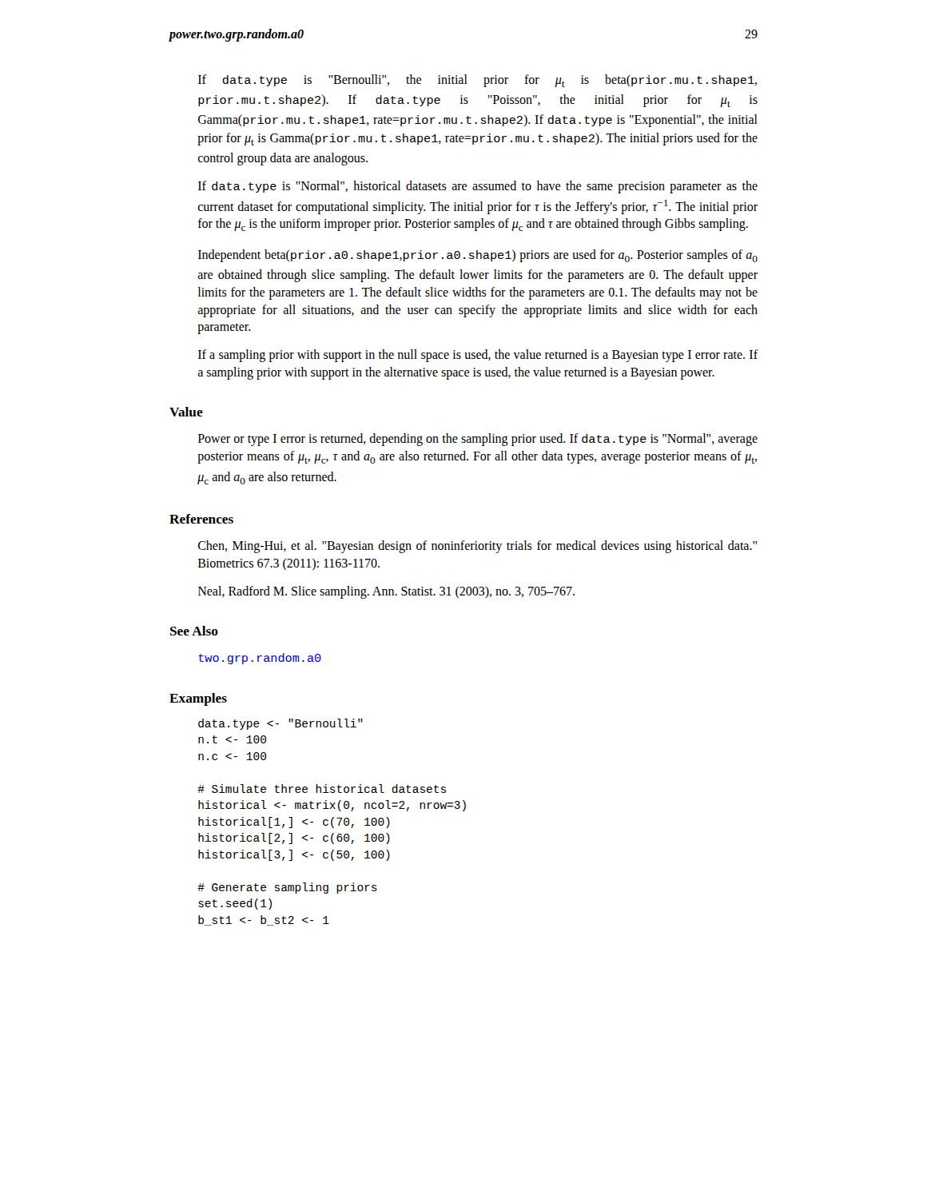power.two.grp.random.a0 29
If data.type is "Bernoulli", the initial prior for μt is beta(prior.mu.t.shape1, prior.mu.t.shape2). If data.type is "Poisson", the initial prior for μt is Gamma(prior.mu.t.shape1, rate=prior.mu.t.shape2). If data.type is "Exponential", the initial prior for μt is Gamma(prior.mu.t.shape1, rate=prior.mu.t.shape2). The initial priors used for the control group data are analogous.
If data.type is "Normal", historical datasets are assumed to have the same precision parameter as the current dataset for computational simplicity. The initial prior for τ is the Jeffery's prior, τ−1. The initial prior for the μc is the uniform improper prior. Posterior samples of μc and τ are obtained through Gibbs sampling.
Independent beta(prior.a0.shape1,prior.a0.shape1) priors are used for a0. Posterior samples of a0 are obtained through slice sampling. The default lower limits for the parameters are 0. The default upper limits for the parameters are 1. The default slice widths for the parameters are 0.1. The defaults may not be appropriate for all situations, and the user can specify the appropriate limits and slice width for each parameter.
If a sampling prior with support in the null space is used, the value returned is a Bayesian type I error rate. If a sampling prior with support in the alternative space is used, the value returned is a Bayesian power.
Value
Power or type I error is returned, depending on the sampling prior used. If data.type is "Normal", average posterior means of μt, μc, τ and a0 are also returned. For all other data types, average posterior means of μt, μc and a0 are also returned.
References
Chen, Ming-Hui, et al. "Bayesian design of noninferiority trials for medical devices using historical data." Biometrics 67.3 (2011): 1163-1170.
Neal, Radford M. Slice sampling. Ann. Statist. 31 (2003), no. 3, 705–767.
See Also
two.grp.random.a0
Examples
data.type <- "Bernoulli"
n.t <- 100
n.c <- 100

# Simulate three historical datasets
historical <- matrix(0, ncol=2, nrow=3)
historical[1,] <- c(70, 100)
historical[2,] <- c(60, 100)
historical[3,] <- c(50, 100)

# Generate sampling priors
set.seed(1)
b_st1 <- b_st2 <- 1